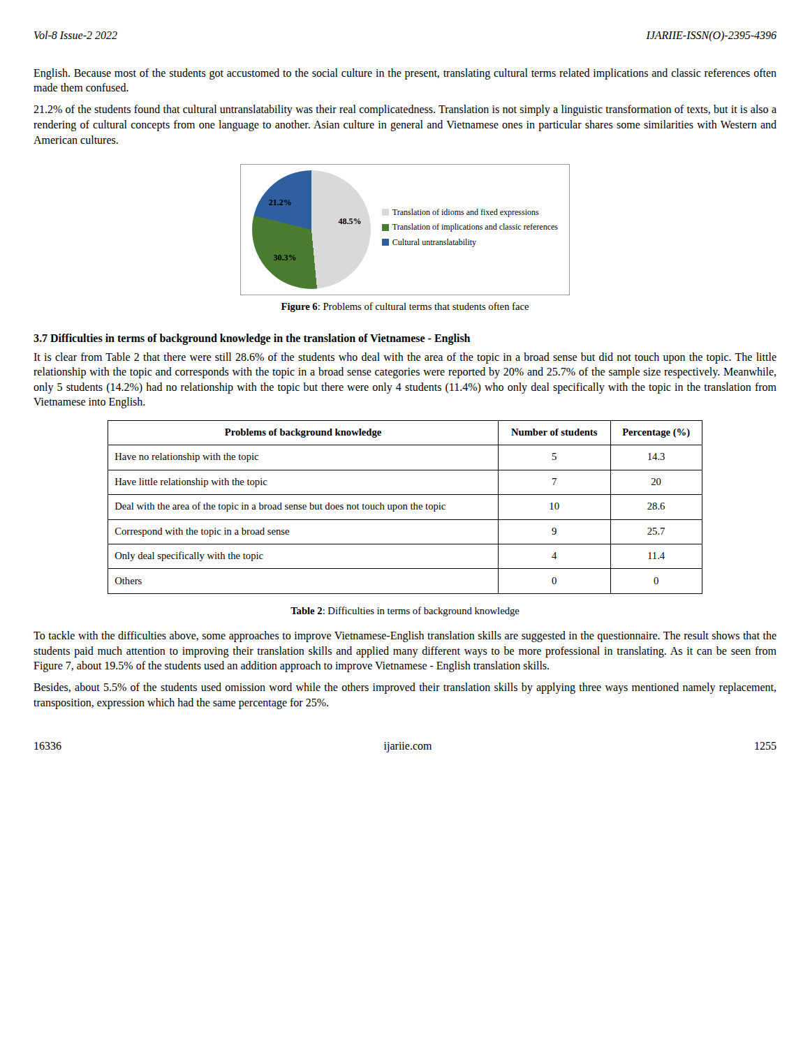Vol-8 Issue-2 2022
IJARIIE-ISSN(O)-2395-4396
English. Because most of the students got accustomed to the social culture in the present, translating cultural terms related implications and classic references often made them confused.
21.2% of the students found that cultural untranslatability was their real complicatedness. Translation is not simply a linguistic transformation of texts, but it is also a rendering of cultural concepts from one language to another. Asian culture in general and Vietnamese ones in particular shares some similarities with Western and American cultures.
48.5% 30.3% 21.2%
Translation of idioms and fixed expressions
Translation of implications and classic references
Cultural untranslatability
Figure 6: Problems of cultural terms that students often face
3.7 Difficulties in terms of background knowledge in the translation of Vietnamese - English
It is clear from Table 2 that there were still 28.6% of the students who deal with the area of the topic in a broad sense but did not touch upon the topic. The little relationship with the topic and corresponds with the topic in a broad sense categories were reported by 20% and 25.7% of the sample size respectively. Meanwhile, only 5 students (14.2%) had no relationship with the topic but there were only 4 students (11.4%) who only deal specifically with the topic in the translation from Vietnamese into English.
| Problems of background knowledge | Number of students | Percentage (%) |
| --- | --- | --- |
| Have no relationship with the topic | 5 | 14.3 |
| Have little relationship with the topic | 7 | 20 |
| Deal with the area of the topic in a broad sense but does not touch upon the topic | 10 | 28.6 |
| Correspond with the topic in a broad sense | 9 | 25.7 |
| Only deal specifically with the topic | 4 | 11.4 |
| Others | 0 | 0 |
Table 2: Difficulties in terms of background knowledge
To tackle with the difficulties above, some approaches to improve Vietnamese-English translation skills are suggested in the questionnaire. The result shows that the students paid much attention to improving their translation skills and applied many different ways to be more professional in translating. As it can be seen from Figure 7, about 19.5% of the students used an addition approach to improve Vietnamese - English translation skills.
Besides, about 5.5% of the students used omission word while the others improved their translation skills by applying three ways mentioned namely replacement, transposition, expression which had the same percentage for 25%.
16336
ijariie.com
1255